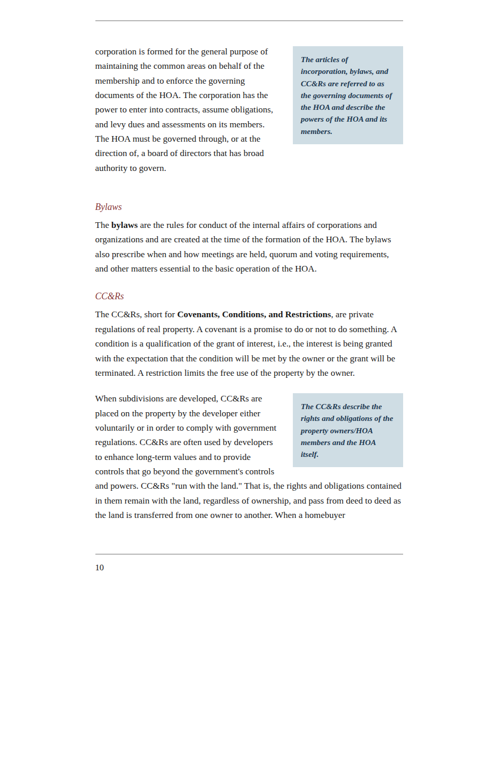The articles of incorporation, bylaws, and CC&Rs are referred to as the governing documents of the HOA and describe the powers of the HOA and its members.
corporation is formed for the general purpose of maintaining the common areas on behalf of the membership and to enforce the governing documents of the HOA. The corporation has the power to enter into contracts, assume obligations, and levy dues and assessments on its members. The HOA must be governed through, or at the direction of, a board of directors that has broad authority to govern.
Bylaws
The bylaws are the rules for conduct of the internal affairs of corporations and organizations and are created at the time of the formation of the HOA. The bylaws also prescribe when and how meetings are held, quorum and voting requirements, and other matters essential to the basic operation of the HOA.
CC&Rs
The CC&Rs, short for Covenants, Conditions, and Restrictions, are private regulations of real property. A covenant is a promise to do or not to do something. A condition is a qualification of the grant of interest, i.e., the interest is being granted with the expectation that the condition will be met by the owner or the grant will be terminated. A restriction limits the free use of the property by the owner.
The CC&Rs describe the rights and obligations of the property owners/HOA members and the HOA itself.
When subdivisions are developed, CC&Rs are placed on the property by the developer either voluntarily or in order to comply with government regulations. CC&Rs are often used by developers to enhance long-term values and to provide controls that go beyond the government's controls and powers. CC&Rs "run with the land." That is, the rights and obligations contained in them remain with the land, regardless of ownership, and pass from deed to deed as the land is transferred from one owner to another. When a homebuyer
10